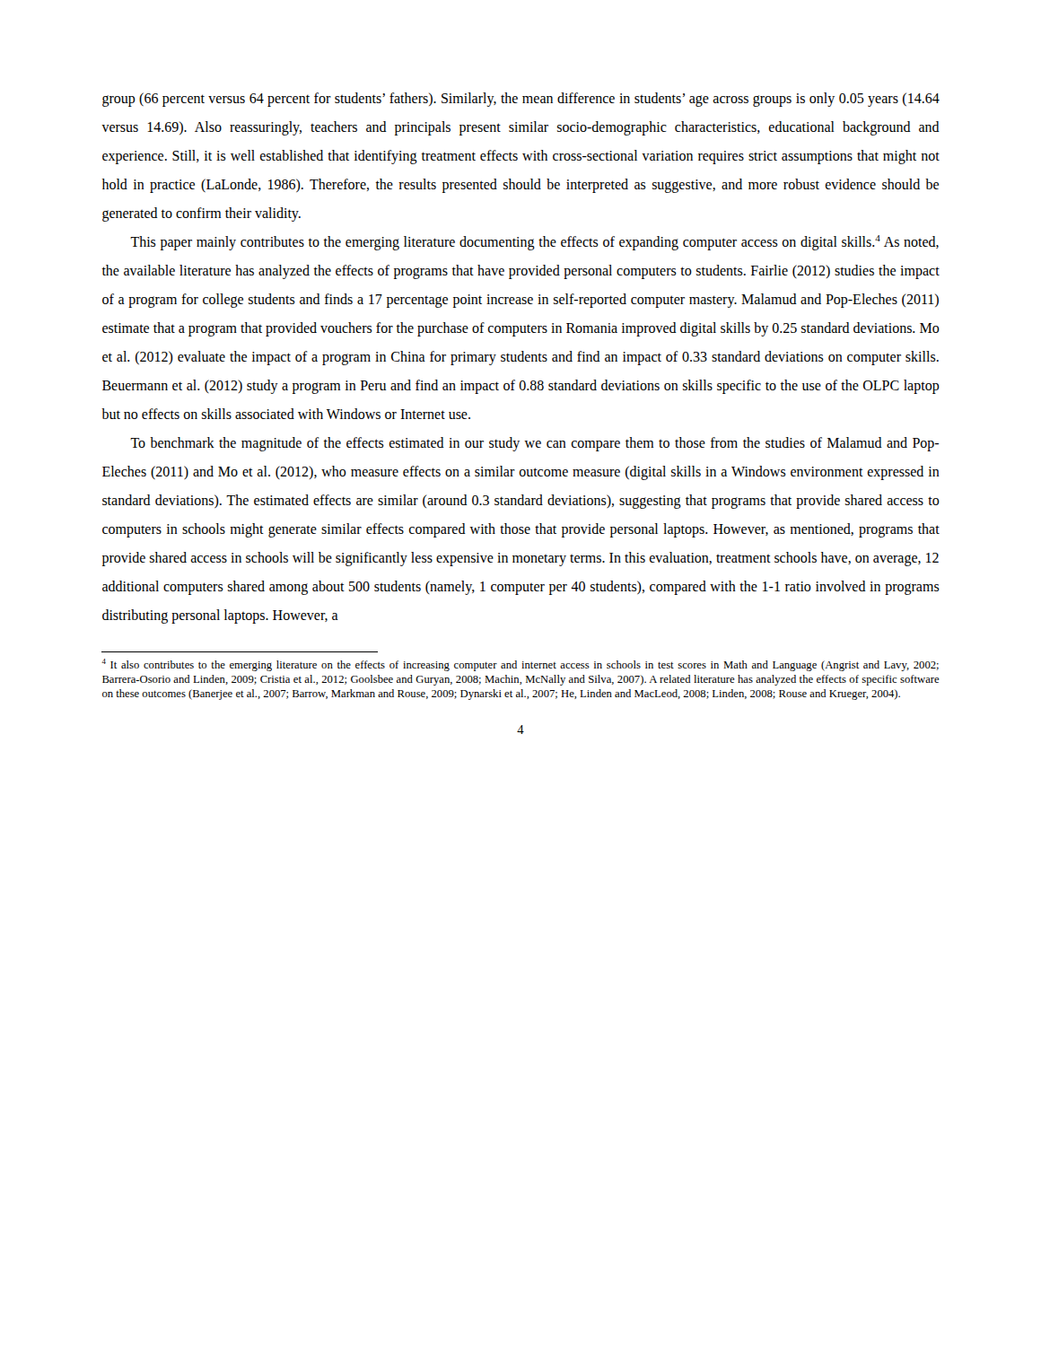group (66 percent versus 64 percent for students’ fathers). Similarly, the mean difference in students’ age across groups is only 0.05 years (14.64 versus 14.69). Also reassuringly, teachers and principals present similar socio-demographic characteristics, educational background and experience. Still, it is well established that identifying treatment effects with cross-sectional variation requires strict assumptions that might not hold in practice (LaLonde, 1986). Therefore, the results presented should be interpreted as suggestive, and more robust evidence should be generated to confirm their validity.
This paper mainly contributes to the emerging literature documenting the effects of expanding computer access on digital skills.4 As noted, the available literature has analyzed the effects of programs that have provided personal computers to students. Fairlie (2012) studies the impact of a program for college students and finds a 17 percentage point increase in self-reported computer mastery. Malamud and Pop-Eleches (2011) estimate that a program that provided vouchers for the purchase of computers in Romania improved digital skills by 0.25 standard deviations. Mo et al. (2012) evaluate the impact of a program in China for primary students and find an impact of 0.33 standard deviations on computer skills. Beuermann et al. (2012) study a program in Peru and find an impact of 0.88 standard deviations on skills specific to the use of the OLPC laptop but no effects on skills associated with Windows or Internet use.
To benchmark the magnitude of the effects estimated in our study we can compare them to those from the studies of Malamud and Pop-Eleches (2011) and Mo et al. (2012), who measure effects on a similar outcome measure (digital skills in a Windows environment expressed in standard deviations). The estimated effects are similar (around 0.3 standard deviations), suggesting that programs that provide shared access to computers in schools might generate similar effects compared with those that provide personal laptops. However, as mentioned, programs that provide shared access in schools will be significantly less expensive in monetary terms. In this evaluation, treatment schools have, on average, 12 additional computers shared among about 500 students (namely, 1 computer per 40 students), compared with the 1-1 ratio involved in programs distributing personal laptops. However, a
4 It also contributes to the emerging literature on the effects of increasing computer and internet access in schools in test scores in Math and Language (Angrist and Lavy, 2002; Barrera-Osorio and Linden, 2009; Cristia et al., 2012; Goolsbee and Guryan, 2008; Machin, McNally and Silva, 2007). A related literature has analyzed the effects of specific software on these outcomes (Banerjee et al., 2007; Barrow, Markman and Rouse, 2009; Dynarski et al., 2007; He, Linden and MacLeod, 2008; Linden, 2008; Rouse and Krueger, 2004).
4